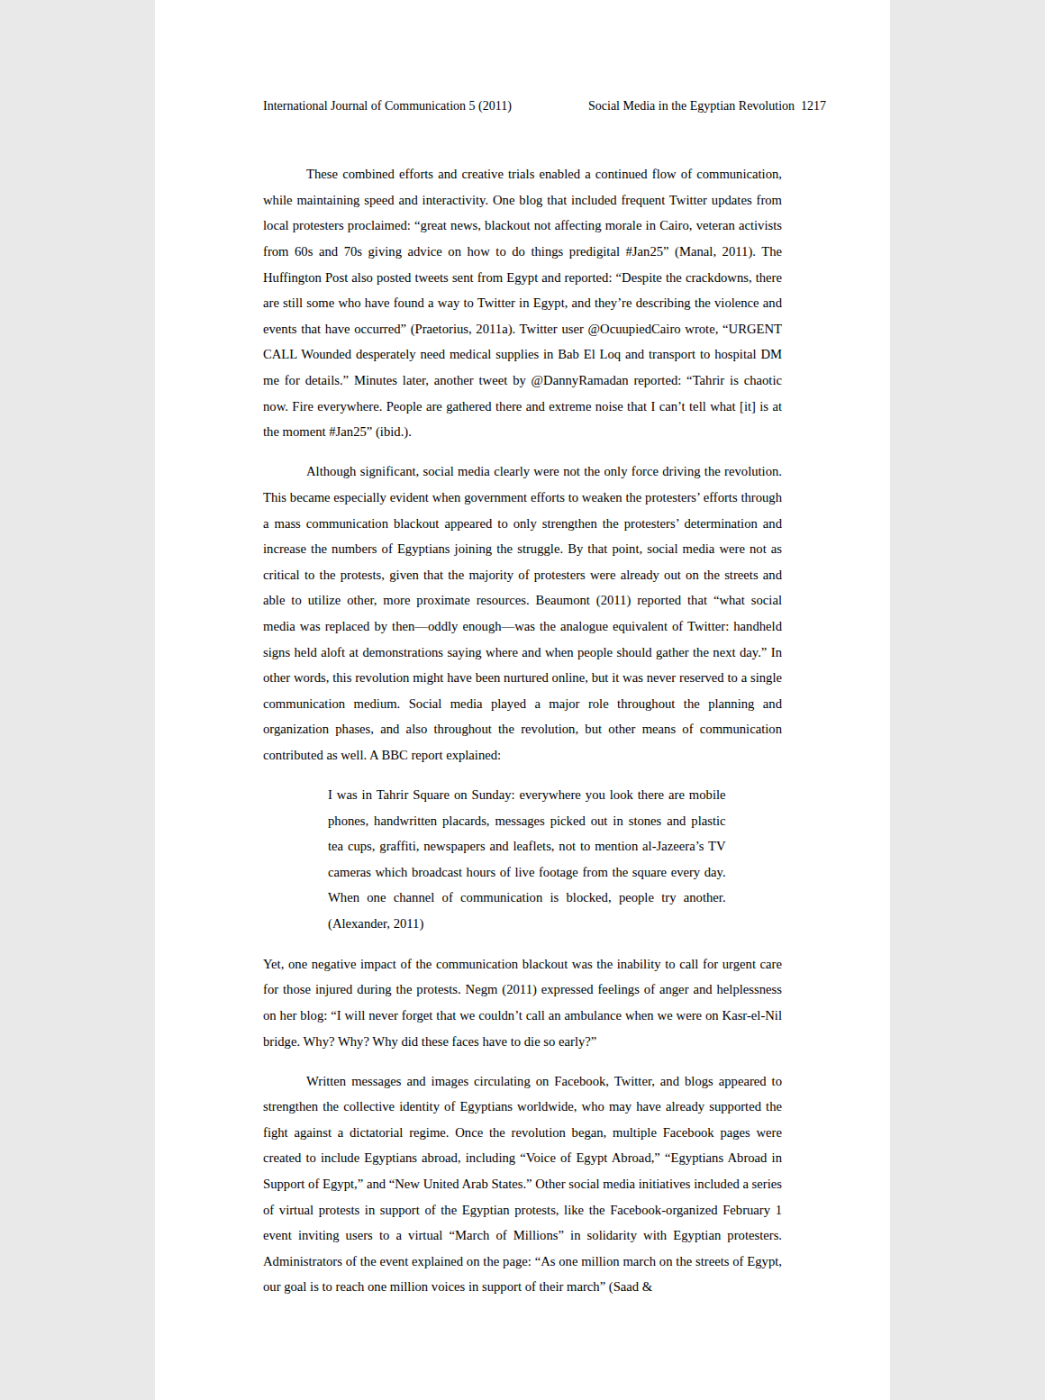International Journal of Communication 5 (2011) Social Media in the Egyptian Revolution 1217
These combined efforts and creative trials enabled a continued flow of communication, while maintaining speed and interactivity. One blog that included frequent Twitter updates from local protesters proclaimed: “great news, blackout not affecting morale in Cairo, veteran activists from 60s and 70s giving advice on how to do things predigital #Jan25” (Manal, 2011). The Huffington Post also posted tweets sent from Egypt and reported: “Despite the crackdowns, there are still some who have found a way to Twitter in Egypt, and they’re describing the violence and events that have occurred” (Praetorius, 2011a). Twitter user @OcuupiedCairo wrote, “URGENT CALL Wounded desperately need medical supplies in Bab El Loq and transport to hospital DM me for details.” Minutes later, another tweet by @DannyRamadan reported: “Tahrir is chaotic now. Fire everywhere. People are gathered there and extreme noise that I can’t tell what [it] is at the moment #Jan25” (ibid.).
Although significant, social media clearly were not the only force driving the revolution. This became especially evident when government efforts to weaken the protesters’ efforts through a mass communication blackout appeared to only strengthen the protesters’ determination and increase the numbers of Egyptians joining the struggle. By that point, social media were not as critical to the protests, given that the majority of protesters were already out on the streets and able to utilize other, more proximate resources. Beaumont (2011) reported that “what social media was replaced by then—oddly enough—was the analogue equivalent of Twitter: handheld signs held aloft at demonstrations saying where and when people should gather the next day.” In other words, this revolution might have been nurtured online, but it was never reserved to a single communication medium. Social media played a major role throughout the planning and organization phases, and also throughout the revolution, but other means of communication contributed as well. A BBC report explained:
I was in Tahrir Square on Sunday: everywhere you look there are mobile phones, handwritten placards, messages picked out in stones and plastic tea cups, graffiti, newspapers and leaflets, not to mention al-Jazeera’s TV cameras which broadcast hours of live footage from the square every day. When one channel of communication is blocked, people try another. (Alexander, 2011)
Yet, one negative impact of the communication blackout was the inability to call for urgent care for those injured during the protests. Negm (2011) expressed feelings of anger and helplessness on her blog: “I will never forget that we couldn’t call an ambulance when we were on Kasr-el-Nil bridge. Why? Why? Why did these faces have to die so early?”
Written messages and images circulating on Facebook, Twitter, and blogs appeared to strengthen the collective identity of Egyptians worldwide, who may have already supported the fight against a dictatorial regime. Once the revolution began, multiple Facebook pages were created to include Egyptians abroad, including “Voice of Egypt Abroad,” “Egyptians Abroad in Support of Egypt,” and “New United Arab States.” Other social media initiatives included a series of virtual protests in support of the Egyptian protests, like the Facebook-organized February 1 event inviting users to a virtual “March of Millions” in solidarity with Egyptian protesters. Administrators of the event explained on the page: “As one million march on the streets of Egypt, our goal is to reach one million voices in support of their march” (Saad &